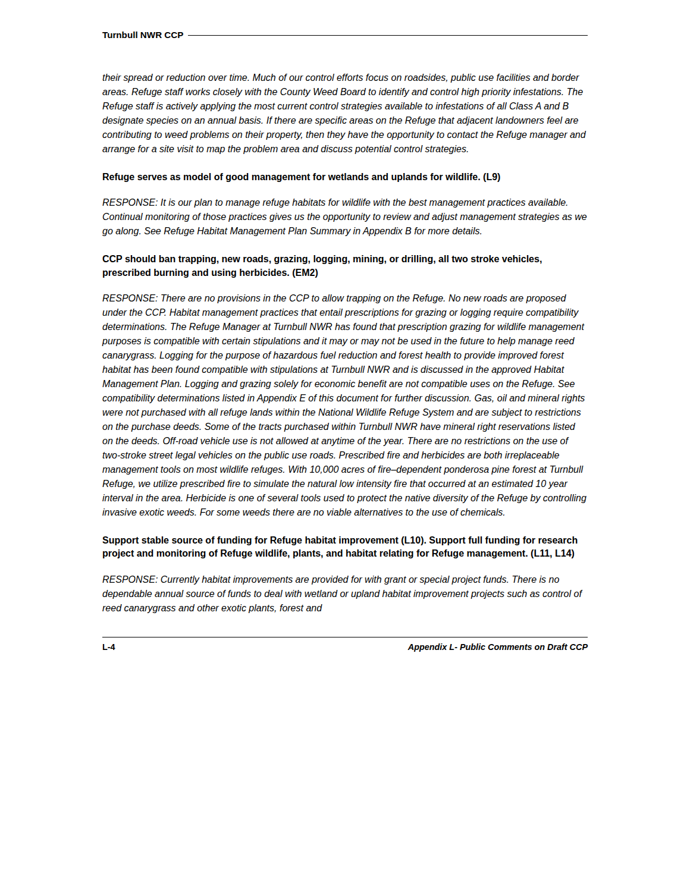Turnbull NWR CCP
their spread or reduction over time. Much of our control efforts focus on roadsides, public use facilities and border areas. Refuge staff works closely with the County Weed Board to identify and control high priority infestations. The Refuge staff is actively applying the most current control strategies available to infestations of all Class A and B designate species on an annual basis. If there are specific areas on the Refuge that adjacent landowners feel are contributing to weed problems on their property, then they have the opportunity to contact the Refuge manager and arrange for a site visit to map the problem area and discuss potential control strategies.
Refuge serves as model of good management for wetlands and uplands for wildlife. (L9)
RESPONSE: It is our plan to manage refuge habitats for wildlife with the best management practices available. Continual monitoring of those practices gives us the opportunity to review and adjust management strategies as we go along. See Refuge Habitat Management Plan Summary in Appendix B for more details.
CCP should ban trapping, new roads, grazing, logging, mining, or drilling, all two stroke vehicles, prescribed burning and using herbicides. (EM2)
RESPONSE: There are no provisions in the CCP to allow trapping on the Refuge. No new roads are proposed under the CCP. Habitat management practices that entail prescriptions for grazing or logging require compatibility determinations. The Refuge Manager at Turnbull NWR has found that prescription grazing for wildlife management purposes is compatible with certain stipulations and it may or may not be used in the future to help manage reed canarygrass. Logging for the purpose of hazardous fuel reduction and forest health to provide improved forest habitat has been found compatible with stipulations at Turnbull NWR and is discussed in the approved Habitat Management Plan. Logging and grazing solely for economic benefit are not compatible uses on the Refuge. See compatibility determinations listed in Appendix E of this document for further discussion. Gas, oil and mineral rights were not purchased with all refuge lands within the National Wildlife Refuge System and are subject to restrictions on the purchase deeds. Some of the tracts purchased within Turnbull NWR have mineral right reservations listed on the deeds. Off-road vehicle use is not allowed at anytime of the year. There are no restrictions on the use of two-stroke street legal vehicles on the public use roads. Prescribed fire and herbicides are both irreplaceable management tools on most wildlife refuges. With 10,000 acres of fire–dependent ponderosa pine forest at Turnbull Refuge, we utilize prescribed fire to simulate the natural low intensity fire that occurred at an estimated 10 year interval in the area. Herbicide is one of several tools used to protect the native diversity of the Refuge by controlling invasive exotic weeds. For some weeds there are no viable alternatives to the use of chemicals.
Support stable source of funding for Refuge habitat improvement (L10). Support full funding for research project and monitoring of Refuge wildlife, plants, and habitat relating for Refuge management. (L11, L14)
RESPONSE: Currently habitat improvements are provided for with grant or special project funds. There is no dependable annual source of funds to deal with wetland or upland habitat improvement projects such as control of reed canarygrass and other exotic plants, forest and
L-4 Appendix L- Public Comments on Draft CCP